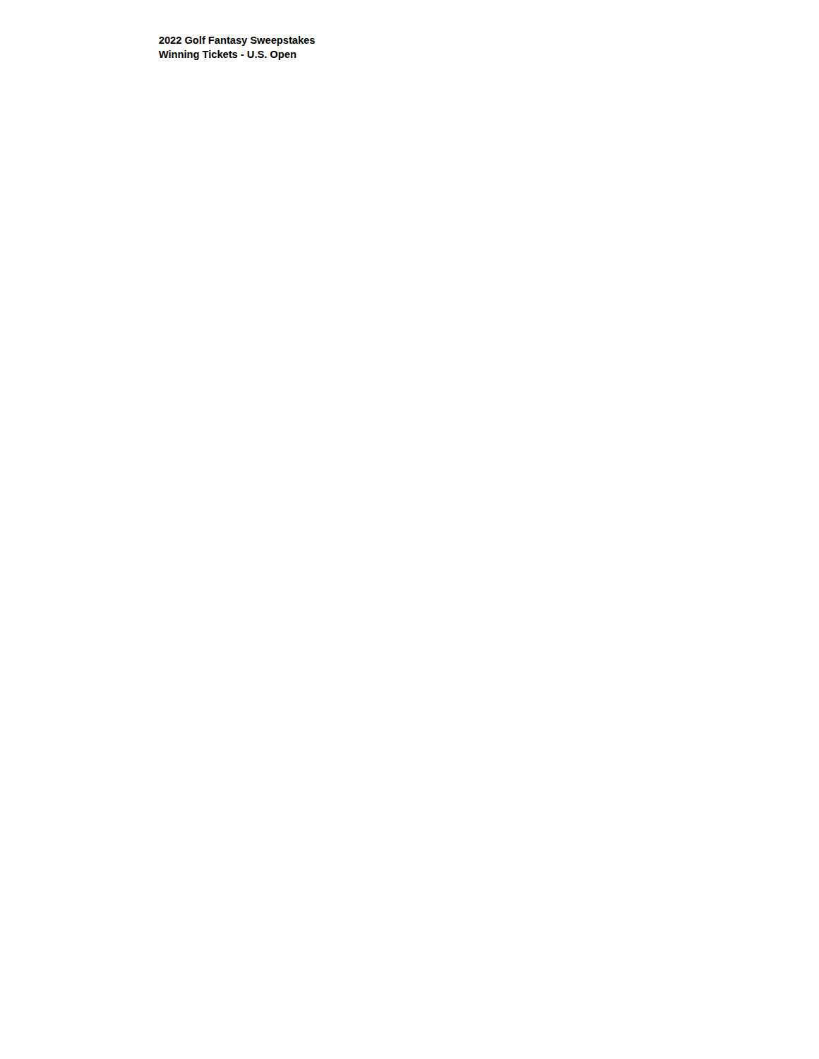2022 Golf Fantasy Sweepstakes Winning Tickets - U.S. Open